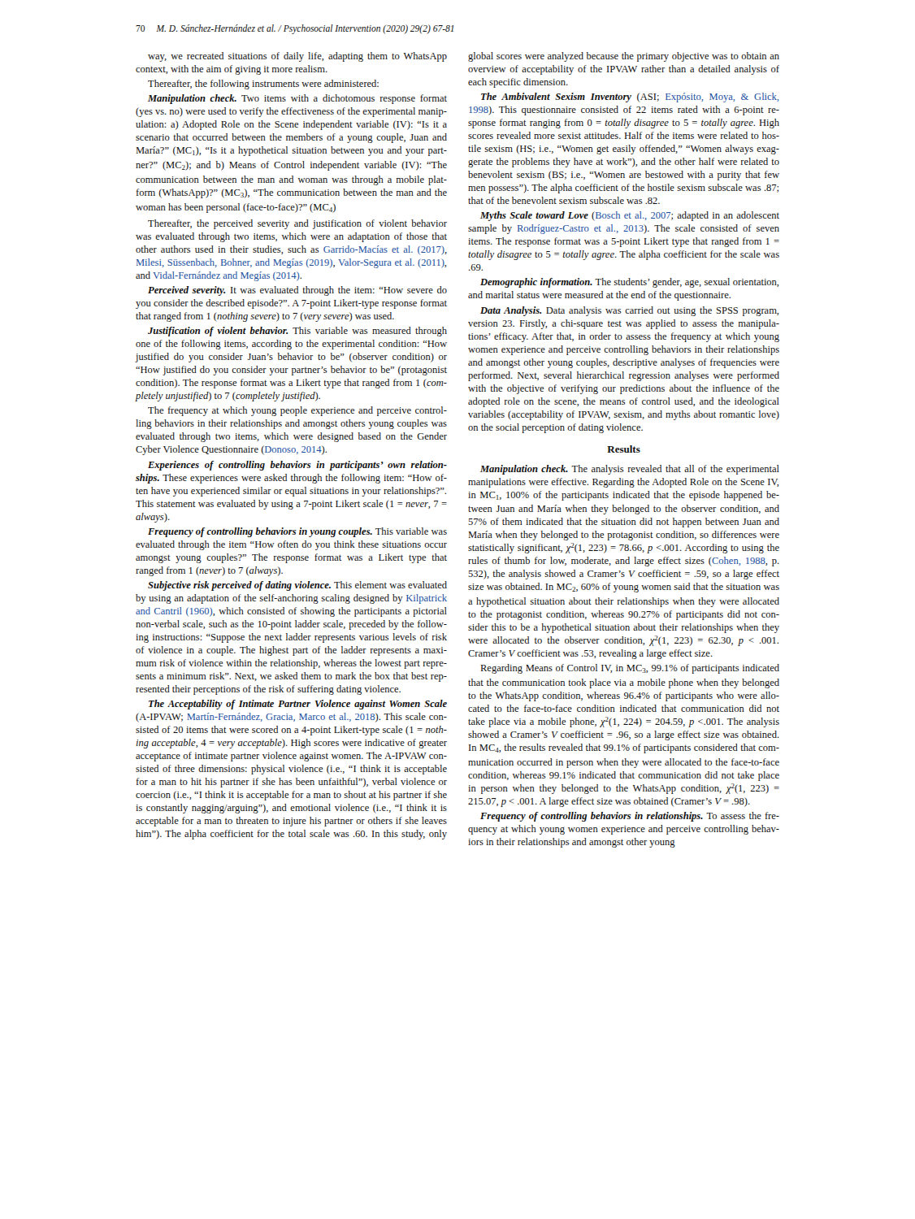70 M. D. Sánchez-Hernández et al. / Psychosocial Intervention (2020) 29(2) 67-81
way, we recreated situations of daily life, adapting them to WhatsApp context, with the aim of giving it more realism.
Thereafter, the following instruments were administered:
Manipulation check. Two items with a dichotomous response format (yes vs. no) were used to verify the effectiveness of the experimental manipulation: a) Adopted Role on the Scene independent variable (IV): “Is it a scenario that occurred between the members of a young couple, Juan and María?” (MC1), “Is it a hypothetical situation between you and your partner?” (MC2); and b) Means of Control independent variable (IV): “The communication between the man and woman was through a mobile platform (WhatsApp)?” (MC3), “The communication between the man and the woman has been personal (face-to-face)?” (MC4)
Thereafter, the perceived severity and justification of violent behavior was evaluated through two items, which were an adaptation of those that other authors used in their studies, such as Garrido-Macías et al. (2017), Milesi, Süssenbach, Bohner, and Megías (2019), Valor-Segura et al. (2011), and Vidal-Fernández and Megías (2014).
Perceived severity. It was evaluated through the item: “How severe do you consider the described episode?”. A 7-point Likert-type response format that ranged from 1 (nothing severe) to 7 (very severe) was used.
Justification of violent behavior. This variable was measured through one of the following items, according to the experimental condition: “How justified do you consider Juan’s behavior to be” (observer condition) or “How justified do you consider your partner’s behavior to be” (protagonist condition). The response format was a Likert type that ranged from 1 (completely unjustified) to 7 (completely justified).
The frequency at which young people experience and perceive controlling behaviors in their relationships and amongst others young couples was evaluated through two items, which were designed based on the Gender Cyber Violence Questionnaire (Donoso, 2014).
Experiences of controlling behaviors in participants’ own relationships. These experiences were asked through the following item: “How often have you experienced similar or equal situations in your relationships?”. This statement was evaluated by using a 7-point Likert scale (1 = never, 7 = always).
Frequency of controlling behaviors in young couples. This variable was evaluated through the item “How often do you think these situations occur amongst young couples?” The response format was a Likert type that ranged from 1 (never) to 7 (always).
Subjective risk perceived of dating violence. This element was evaluated by using an adaptation of the self-anchoring scaling designed by Kilpatrick and Cantril (1960), which consisted of showing the participants a pictorial non-verbal scale, such as the 10-point ladder scale, preceded by the following instructions: “Suppose the next ladder represents various levels of risk of violence in a couple. The highest part of the ladder represents a maximum risk of violence within the relationship, whereas the lowest part represents a minimum risk”. Next, we asked them to mark the box that best represented their perceptions of the risk of suffering dating violence.
The Acceptability of Intimate Partner Violence against Women Scale (A-IPVAW; Martín-Fernández, Gracia, Marco et al., 2018). This scale consisted of 20 items that were scored on a 4-point Likert-type scale (1 = nothing acceptable, 4 = very acceptable). High scores were indicative of greater acceptance of intimate partner violence against women. The A-IPVAW consisted of three dimensions: physical violence (i.e., “I think it is acceptable for a man to hit his partner if she has been unfaithful”), verbal violence or coercion (i.e., “I think it is acceptable for a man to shout at his partner if she is constantly nagging/arguing”), and emotional violence (i.e., “I think it is acceptable for a man to threaten to injure his partner or others if she leaves him”). The alpha coefficient for the total scale was .60. In this study, only global scores were analyzed because the primary objective was to obtain an overview of acceptability of the IPVAW rather than a detailed analysis of each specific dimension.
The Ambivalent Sexism Inventory (ASI; Expósito, Moya, & Glick, 1998). This questionnaire consisted of 22 items rated with a 6-point response format ranging from 0 = totally disagree to 5 = totally agree. High scores revealed more sexist attitudes. Half of the items were related to hostile sexism (HS; i.e., “Women get easily offended,” “Women always exaggerate the problems they have at work”), and the other half were related to benevolent sexism (BS; i.e., “Women are bestowed with a purity that few men possess”). The alpha coefficient of the hostile sexism subscale was .87; that of the benevolent sexism subscale was .82.
Myths Scale toward Love (Bosch et al., 2007; adapted in an adolescent sample by Rodríguez-Castro et al., 2013). The scale consisted of seven items. The response format was a 5-point Likert type that ranged from 1 = totally disagree to 5 = totally agree. The alpha coefficient for the scale was .69.
Demographic information. The students’ gender, age, sexual orientation, and marital status were measured at the end of the questionnaire.
Data Analysis. Data analysis was carried out using the SPSS program, version 23. Firstly, a chi-square test was applied to assess the manipulations’ efficacy. After that, in order to assess the frequency at which young women experience and perceive controlling behaviors in their relationships and amongst other young couples, descriptive analyses of frequencies were performed. Next, several hierarchical regression analyses were performed with the objective of verifying our predictions about the influence of the adopted role on the scene, the means of control used, and the ideological variables (acceptability of IPVAW, sexism, and myths about romantic love) on the social perception of dating violence.
Results
Manipulation check. The analysis revealed that all of the experimental manipulations were effective. Regarding the Adopted Role on the Scene IV, in MC1, 100% of the participants indicated that the episode happened between Juan and María when they belonged to the observer condition, and 57% of them indicated that the situation did not happen between Juan and María when they belonged to the protagonist condition, so differences were statistically significant, χ2(1, 223) = 78.66, p <.001. According to using the rules of thumb for low, moderate, and large effect sizes (Cohen, 1988, p. 532), the analysis showed a Cramer’s V coefficient = .59, so a large effect size was obtained. In MC2, 60% of young women said that the situation was a hypothetical situation about their relationships when they were allocated to the protagonist condition, whereas 90.27% of participants did not consider this to be a hypothetical situation about their relationships when they were allocated to the observer condition, χ2(1, 223) = 62.30, p < .001. Cramer’s V coefficient was .53, revealing a large effect size.
Regarding Means of Control IV, in MC3, 99.1% of participants indicated that the communication took place via a mobile phone when they belonged to the WhatsApp condition, whereas 96.4% of participants who were allocated to the face-to-face condition indicated that communication did not take place via a mobile phone, χ2(1, 224) = 204.59, p <.001. The analysis showed a Cramer’s V coefficient = .96, so a large effect size was obtained. In MC4, the results revealed that 99.1% of participants considered that communication occurred in person when they were allocated to the face-to-face condition, whereas 99.1% indicated that communication did not take place in person when they belonged to the WhatsApp condition, χ2(1, 223) = 215.07, p < .001. A large effect size was obtained (Cramer’s V = .98).
Frequency of controlling behaviors in relationships. To assess the frequency at which young women experience and perceive controlling behaviors in their relationships and amongst other young